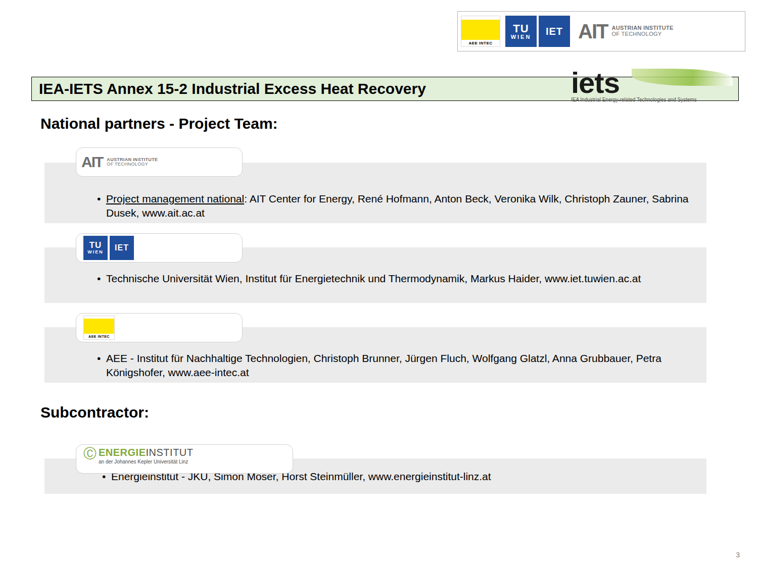AEE INTEC
TU
WIEN
IET
AIT
AUSTRIAN INSTITUTE
OF TECHNOLOGY
IEA-IETS Annex 15-2 Industrial Excess Heat Recovery
iets
IEA Industrial Energy-related Technologies and Systems
National partners - Project Team:
Subcontractor:
Project management national: AIT Center for Energy, René Hofmann, Anton Beck, Veronika Wilk, Christoph Zauner, Sabrina Dusek, www.ait.ac.at
AIT
AUSTRIAN INSTITUTE
OF TECHNOLOGY
Technische Universität Wien, Institut für Energietechnik und Thermodynamik, Markus Haider, www.iet.tuwien.ac.at
TU
WIEN
IET
AEE - Institut für Nachhaltige Technologien, Christoph Brunner, Jürgen Fluch, Wolfgang Glatzl, Anna Grubbauer, Petra Königshofer, www.aee-intec.at
AEE INTEC
Energieinstitut - JKU, Simon Moser, Horst Steinmüller, www.energieinstitut-linz.at
Ⓒ
ENERGIE INSTITUT
an der Johannes Kepler Universität Linz
3